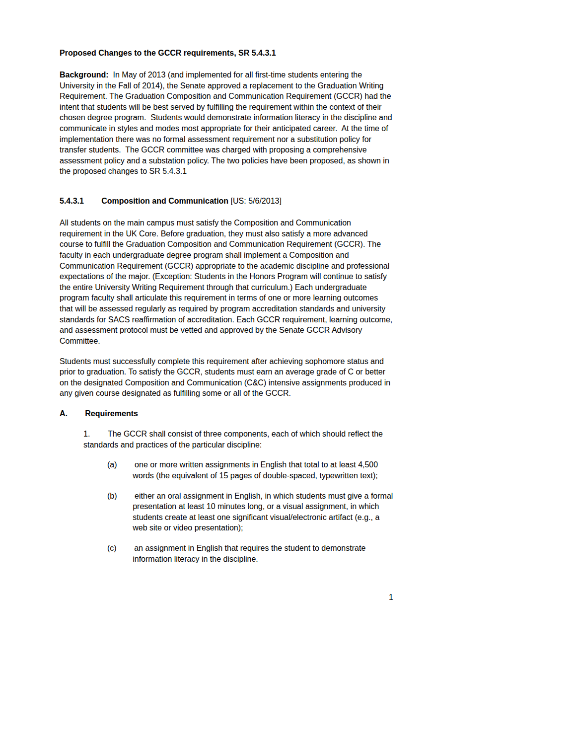Proposed Changes to the GCCR requirements, SR 5.4.3.1
Background: In May of 2013 (and implemented for all first-time students entering the University in the Fall of 2014), the Senate approved a replacement to the Graduation Writing Requirement. The Graduation Composition and Communication Requirement (GCCR) had the intent that students will be best served by fulfilling the requirement within the context of their chosen degree program. Students would demonstrate information literacy in the discipline and communicate in styles and modes most appropriate for their anticipated career. At the time of implementation there was no formal assessment requirement nor a substitution policy for transfer students. The GCCR committee was charged with proposing a comprehensive assessment policy and a substation policy. The two policies have been proposed, as shown in the proposed changes to SR 5.4.3.1
5.4.3.1 Composition and Communication [US: 5/6/2013]
All students on the main campus must satisfy the Composition and Communication requirement in the UK Core. Before graduation, they must also satisfy a more advanced course to fulfill the Graduation Composition and Communication Requirement (GCCR). The faculty in each undergraduate degree program shall implement a Composition and Communication Requirement (GCCR) appropriate to the academic discipline and professional expectations of the major. (Exception: Students in the Honors Program will continue to satisfy the entire University Writing Requirement through that curriculum.) Each undergraduate program faculty shall articulate this requirement in terms of one or more learning outcomes that will be assessed regularly as required by program accreditation standards and university standards for SACS reaffirmation of accreditation. Each GCCR requirement, learning outcome, and assessment protocol must be vetted and approved by the Senate GCCR Advisory Committee.
Students must successfully complete this requirement after achieving sophomore status and prior to graduation. To satisfy the GCCR, students must earn an average grade of C or better on the designated Composition and Communication (C&C) intensive assignments produced in any given course designated as fulfilling some or all of the GCCR.
A. Requirements
1. The GCCR shall consist of three components, each of which should reflect the standards and practices of the particular discipline:
(a) one or more written assignments in English that total to at least 4,500 words (the equivalent of 15 pages of double-spaced, typewritten text);
(b) either an oral assignment in English, in which students must give a formal presentation at least 10 minutes long, or a visual assignment, in which students create at least one significant visual/electronic artifact (e.g., a web site or video presentation);
(c) an assignment in English that requires the student to demonstrate information literacy in the discipline.
1